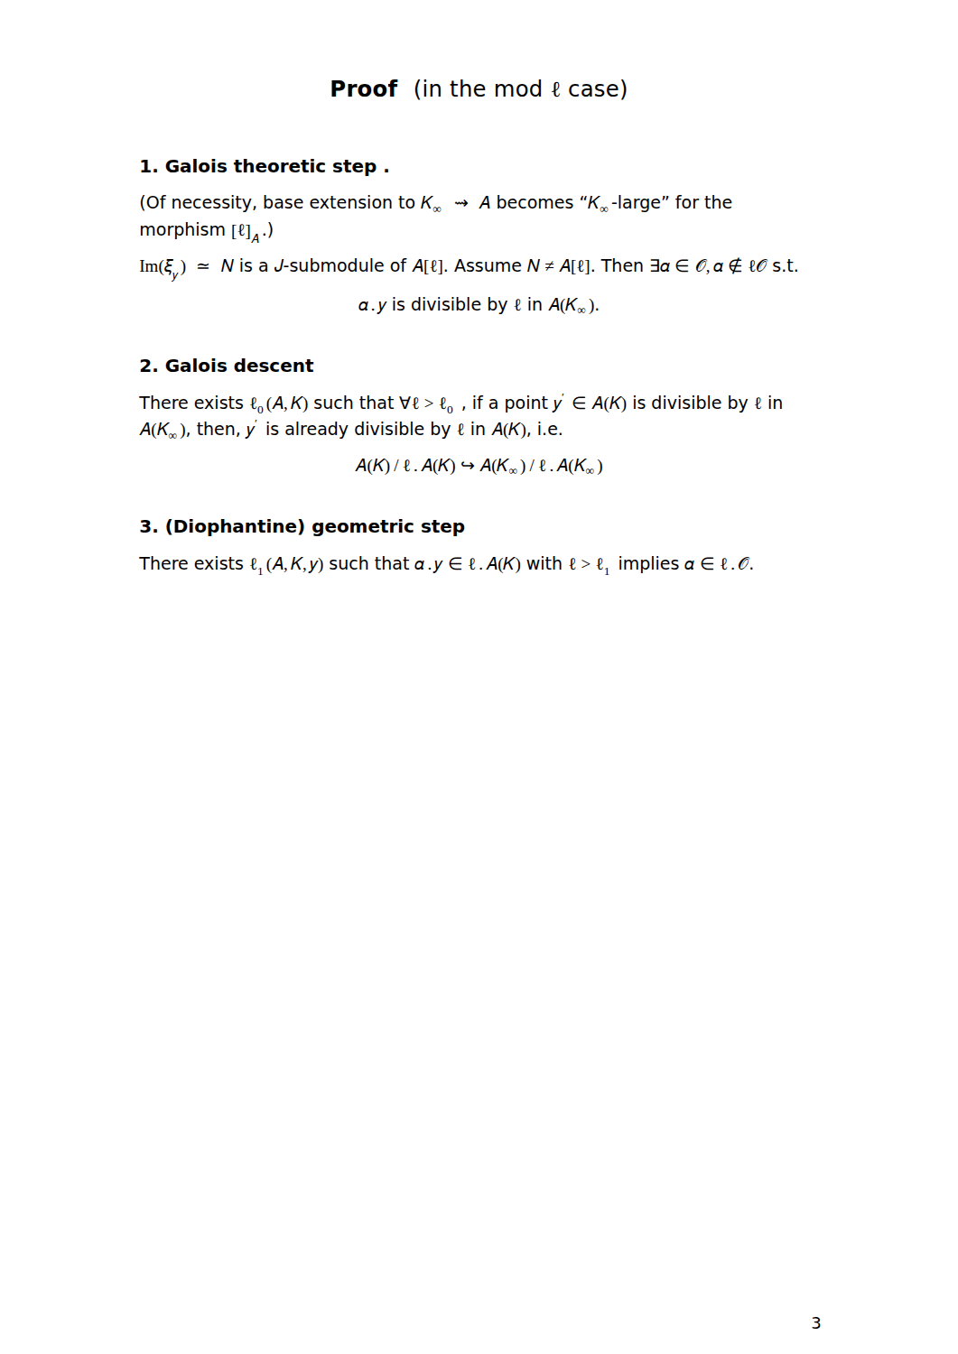Proof (in the mod ℓ case)
1. Galois theoretic step .
(Of necessity, base extension to K∞ ⇝ A becomes “K∞-large” for the morphism [ℓ]A.)
Im(ξy) ≃ N is a J-submodule of A[ℓ]. Assume N≠A[ℓ]. Then ∃α∈𝒪,α∉ℓ𝒪 s.t.
α.y is divisible by ℓ in A(K∞).
2. Galois descent
There exists ℓ0(A,K) such that ∀ℓ>ℓ0 , if a point y′∈A(K) is divisible by ℓ in A(K∞), then, y′ is already divisible by ℓ in A(K), i.e.
A(K)/ℓ.A(K)↪A(K∞)/ℓ.A(K∞)
3. (Diophantine) geometric step
There exists ℓ1(A,K,y) such that α.y∈ℓ.A(K) with ℓ>ℓ1 implies α∈ℓ.𝒪.
3